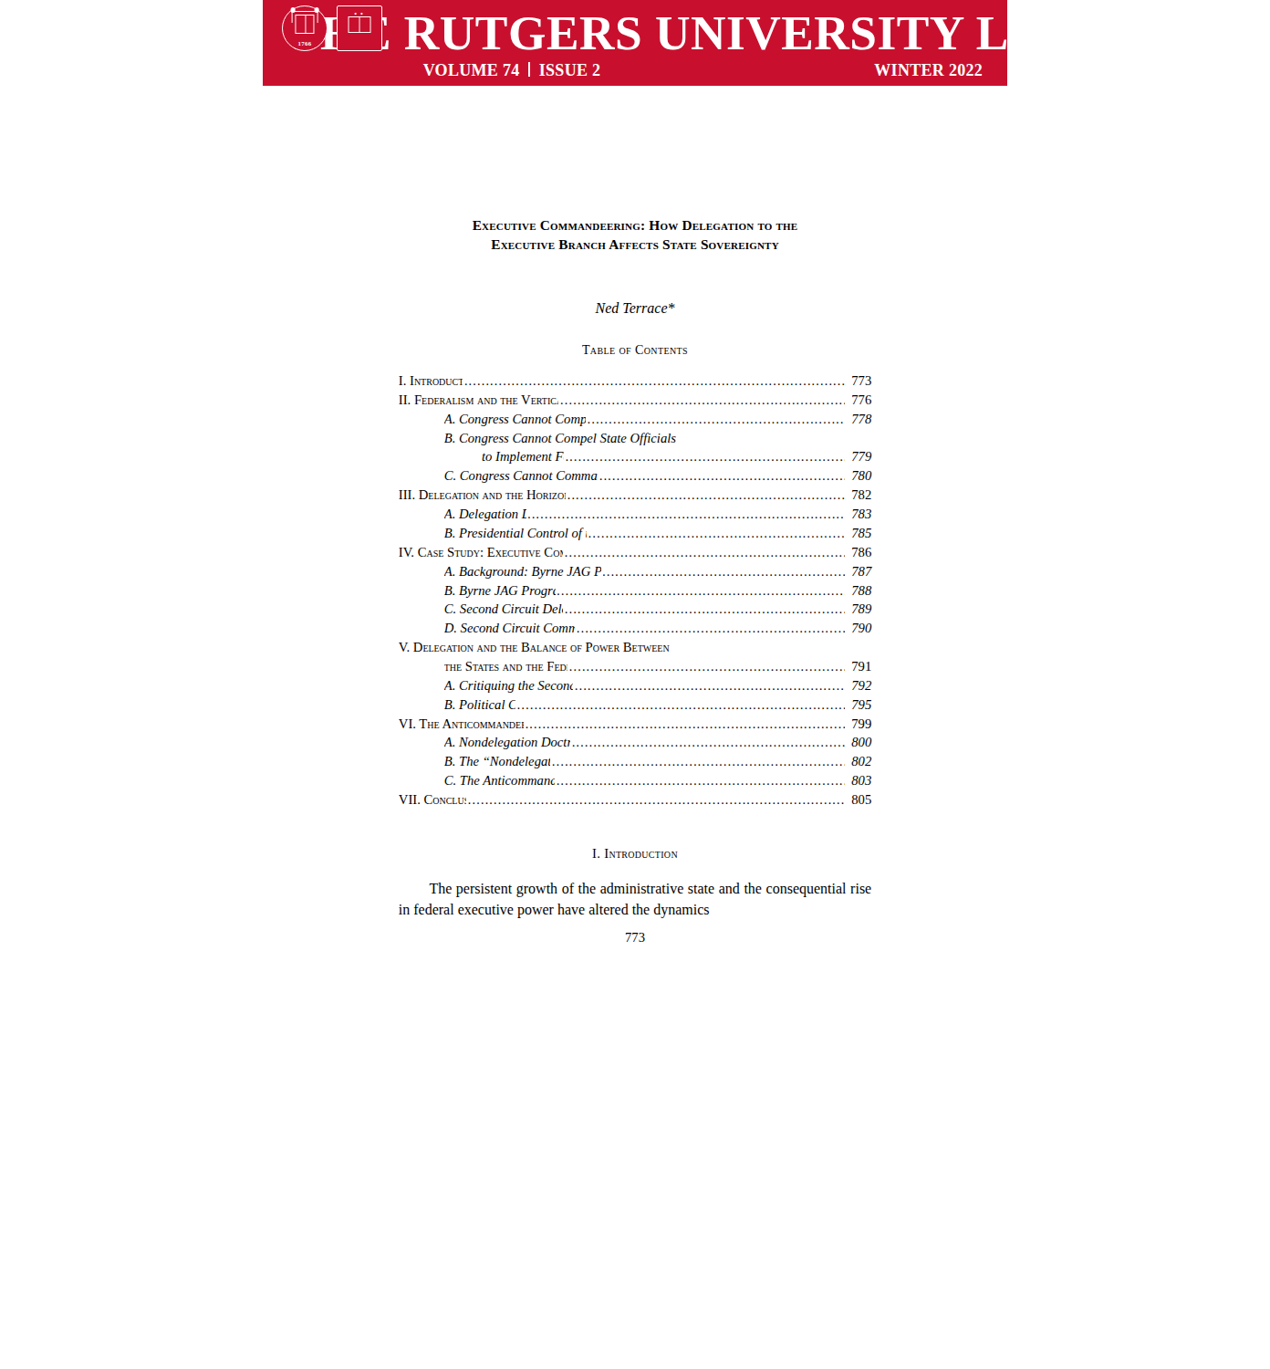1766
• •
THE RUTGERS UNIVERSITY LAW REVIEW
VOLUME 74 ISSUE 2 WINTER 2022
Executive Commandeering: How Delegation to the
Executive Branch Affects State Sovereignty
Ned Terrace*
Table of Contents
I. Introduction ................................................................................................................. 773
II. Federalism and the Vertical Balance of Power ................................................................................................................. 776
A. Congress Cannot Compel States to Pass a Law ................................................................................................................. 778
B. Congress Cannot Compel State Officials
to Implement Federal Law ................................................................................................................. 779
C. Congress Cannot Command States to Not Pass a Law ................................................................................................................. 780
III. Delegation and the Horizontal Balance of Power ................................................................................................................. 782
A. Delegation Doctrine ................................................................................................................. 783
B. Presidential Control of the Administrative State ................................................................................................................. 785
IV. Case Study: Executive Commandeering in Action ................................................................................................................. 786
A. Background: Byrne JAG Program and Sanctuary Cities ................................................................................................................. 787
B. Byrne JAG Program Conditions ................................................................................................................. 788
C. Second Circuit Delegation Analysis ................................................................................................................. 789
D. Second Circuit Commandeering Analysis ................................................................................................................. 790
V. Delegation and the Balance of Power Between
the States and the Federal Government ................................................................................................................. 791
A. Critiquing the Second Circuit’s Decision ................................................................................................................. 792
B. Political Context ................................................................................................................. 795
VI. The Anticommandeering Canon ................................................................................................................. 799
A. Nondelegation Doctrine and Its Critics ................................................................................................................. 800
B. The “Nondelegation Canons” ................................................................................................................. 802
C. The Anticommandeering Canon ................................................................................................................. 803
VII. Conclusion ................................................................................................................. 805
I. Introduction
The persistent growth of the administrative state and the consequential rise in federal executive power have altered the dynamics
773